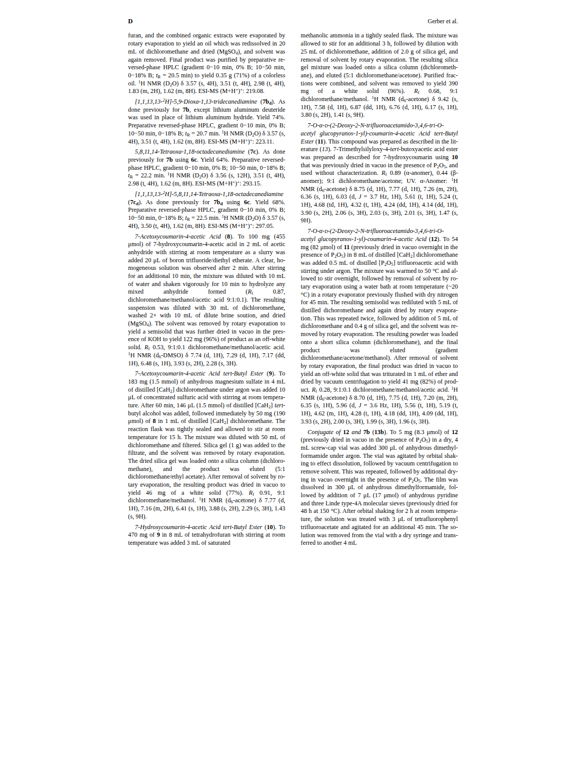D Gerber et al.
furan, and the combined organic extracts were evaporated by rotary evaporation to yield an oil which was redissolved in 20 mL of dichloromethane and dried (MgSO4), and solvent was again removed. Final product was purified by preparative reversed-phase HPLC (gradient 0−10 min, 0% B; 10−50 min, 0−18% B; tR = 20.5 min) to yield 0.35 g (71%) of a colorless oil. 1H NMR (D2O) δ 3.57 (s, 4H), 3.51 (t, 4H), 2.98 (t, 4H), 1.83 (m, 2H), 1.62 (m, 8H). ESI-MS (M+H+)+: 219.08.
[1,1,13,13-2H]-5,9-Dioxa-1,13-tridecanediamine (7bd). As done previously for 7b, except lithium aluminum deuteride was used in place of lithium aluminum hydride. Yield 74%. Preparative reversed-phase HPLC, gradient 0−10 min, 0% B; 10−50 min, 0−18% B; tR = 20.7 min. 1H NMR (D2O) δ 3.57 (s, 4H), 3.51 (t, 4H), 1.62 (m, 8H). ESI-MS (M+H+)+: 223.11.
5,8,11,14-Tetraoxa-1,18-octadecanediamine (7c). As done previously for 7b using 6c. Yield 64%. Preparative reversed-phase HPLC, gradient 0−10 min, 0% B; 10−50 min, 0−18% B; tR = 22.2 min. 1H NMR (D2O) δ 3.56 (s, 12H), 3.51 (t, 4H), 2.98 (t, 4H), 1.62 (m, 8H). ESI-MS (M+H+)+: 293.15.
[1,1,13,13-2H]-5,8,11,14-Tetraoxa-1,18-octadecanediamine (7cd). As done previously for 7bd using 6c. Yield 68%. Preparative reversed-phase HPLC, gradient 0−10 min, 0% B; 10−50 min, 0−18% B; tR = 22.5 min. 1H NMR (D2O) δ 3.57 (s, 4H), 3.50 (t, 4H), 1.62 (m, 8H). ESI-MS (M+H+)+: 297.05.
7-Acetoxycoumarin-4-acetic Acid (8). To 100 mg (455 μmol) of 7-hydroxycoumarin-4-acetic acid in 2 mL of acetic anhydride with stirring at room temperature as a slurry was added 20 μL of boron trifluoride/diethyl etherate. A clear, homogeneous solution was observed after 2 min. After stirring for an additional 10 min, the mixture was diluted with 10 mL of water and shaken vigorously for 10 min to hydrolyze any mixed anhydride formed (Rf 0.87, dichloromethane/methanol/acetic acid 9:1:0.1). The resulting suspension was diluted with 30 mL of dichloromethane, washed 2× with 10 mL of dilute brine soution, and dried (MgSO4). The solvent was removed by rotary evaporation to yield a semisolid that was further dried in vacuo in the presence of KOH to yield 122 mg (96%) of product as an off-white solid. Rf 0.53, 9:1:0.1 dichloromethane/methanol/acetic acid. 1H NMR (d6-DMSO) δ 7.74 (d, 1H), 7.29 (d, 1H), 7.17 (dd, 1H), 6.48 (s, 1H), 3.93 (s, 2H), 2.28 (s, 3H).
7-Acetoxycoumarin-4-acetic Acid tert-Butyl Ester (9). To 183 mg (1.5 mmol) of anhydrous magnesium sulfate in 4 mL of distilled [CaH2] dichloromethane under argon was added 10 μL of concentrated sulfuric acid with stirring at room temperature. After 60 min, 146 μL (1.5 mmol) of distilled [CaH2] tert-butyl alcohol was added, followed immediately by 50 mg (190 μmol) of 8 in 1 mL of distilled [CaH2] dichloromethane. The reaction flask was tightly sealed and allowed to stir at room temperature for 15 h. The mixture was diluted with 50 mL of dichloromethane and filtered. Silica gel (1 g) was added to the filtrate, and the solvent was removed by rotary evaporation. The dried silica gel was loaded onto a silica column (dichloromethane), and the product was eluted (5:1 dichloromethane/ethyl acetate). After removal of solvent by rotary evaporation, the resulting product was dried in vacuo to yield 46 mg of a white solid (77%). Rf 0.91, 9:1 dichloromethane/methanol. 1H NMR (d6-acetone) δ 7.77 (d, 1H), 7.16 (m, 2H), 6.41 (s, 1H), 3.88 (s, 2H), 2.29 (s, 3H), 1.43 (s, 9H).
7-Hydroxycoumarin-4-acetic Acid tert-Butyl Ester (10). To 470 mg of 9 in 8 mL of tetrahydrofuran with stirring at room temperature was added 3 mL of saturated
methanolic ammonia in a tightly sealed flask. The mixture was allowed to stir for an additional 3 h, followed by dilution with 25 mL of dichloromethane, addition of 2.0 g of silica gel, and removal of solvent by rotary evaporation. The resulting silica gel mixture was loaded onto a silica column (dichloromethane), and eluted (5:1 dichloromethane/acetone). Purified fractions were combined, and solvent was removed to yield 390 mg of a white solid (96%). Rf 0.68, 9:1 dichloromethane/methanol. 1H NMR (d6-acetone) δ 9.42 (s, 1H), 7.58 (d, 1H), 6.87 (dd, 1H), 6.76 (d, 1H), 6.17 (s, 1H), 3.80 (s, 2H), 1.41 (s, 9H).
7-O-α-d-(2-Deoxy-2-N-trifluoroacetamido-3,4,6-tri-O-acetyl glucopyranos-1-yl)-coumarin-4-acetic Acid tert-Butyl Ester (11). This compound was prepared as described in the literature (13). 7-Trimethylsilyloxy-4-tert-butoxyacetic acid ester was prepared as described for 7-hydroxycoumarin using 10 that was previously dried in vacuo in the presence of P2O5, and used without characterization. Rf 0.89 (α-anomer), 0.44 (β-anomer); 9:1 dichloromethane/acetone; UV. α-Anomer: 1H NMR (d6-acetone) δ 8.75 (d, 1H), 7.77 (d, 1H), 7.26 (m, 2H), 6.36 (s, 1H), 6.03 (d, J = 3.7 Hz, 1H), 5.61 (t, 1H), 5.24 (t, 1H), 4.68 (td, 1H), 4.32 (t, 1H), 4.24 (dd, 1H), 4.14 (dd, 1H), 3.90 (s, 2H), 2.06 (s, 3H), 2.03 (s, 3H), 2.01 (s, 3H), 1.47 (s, 9H).
7-O-α-d-(2-Deoxy-2-N-trifluoroacetamido-3,4,6-tri-O-acetyl glucopyranos-1-yl)-coumarin-4-acetic Acid (12). To 54 mg (82 μmol) of 11 (previously dried in vacuo overnight in the presence of P2O5) in 8 mL of distilled [CaH2] dichloromethane was added 0.5 mL of distilled [P2O5] trifluoroacetic acid with stirring under argon. The mixture was warmed to 50 °C and allowed to stir overnight, followed by removal of solvent by rotary evaporation using a water bath at room temperature (~20 °C) in a rotary evaporator previously flushed with dry nitrogen for 45 min. The resulting semisolid was rediluted with 5 mL of distilled dichoromethane and again dried by rotary evaporation. This was repeated twice, followed by addition of 5 mL of dichloromethane and 0.4 g of silica gel, and the solvent was removed by rotary evaporation. The resulting powder was loaded onto a short silica column (dichloromethane), and the final product was eluted (gradient dichloromethane/acetone/methanol). After removal of solvent by rotary evaporation, the final product was dried in vacuo to yield an off-white solid that was triturated in 1 mL of ether and dried by vacuum centrifugation to yield 41 mg (82%) of product. Rf 0.28, 9:1:0.1 dichloromethane/methanol/acetic acid. 1H NMR (d6-acetone) δ 8.70 (d, 1H), 7.75 (d, 1H), 7.20 (m, 2H), 6.35 (s, 1H), 5.96 (d, J = 3.6 Hz, 1H), 5.56 (t, 1H), 5.19 (t, 1H), 4.62 (m, 1H), 4.28 (t, 1H), 4.18 (dd, 1H), 4.09 (dd, 1H), 3.93 (s, 2H), 2.00 (s, 3H), 1.99 (s, 3H), 1.96 (s, 3H).
Conjugate of 12 and 7b (13b). To 5 mg (8.3 μmol) of 12 (previously dried in vacuo in the presence of P2O5) in a dry, 4 mL screw-cap vial was added 300 μL of anhydrous dimethylformamide under argon. The vial was agitated by orbital shaking to effect dissolution, followed by vacuum centrifugation to remove solvent. This was repeated, followed by additional drying in vacuo overnight in the presence of P2O5. The film was dissolved in 300 μL of anhydrous dimethylformamide, followed by addition of 7 μL (17 μmol) of anhydrous pyridine and three Linde type-4A molecular sieves (previously dried for 48 h at 150 °C). After orbital shaking for 2 h at room temperature, the solution was treated with 3 μL of tetrafluorophenyl trifluoroacetate and agitated for an additional 45 min. The solution was removed from the vial with a dry syringe and transferred to another 4 mL